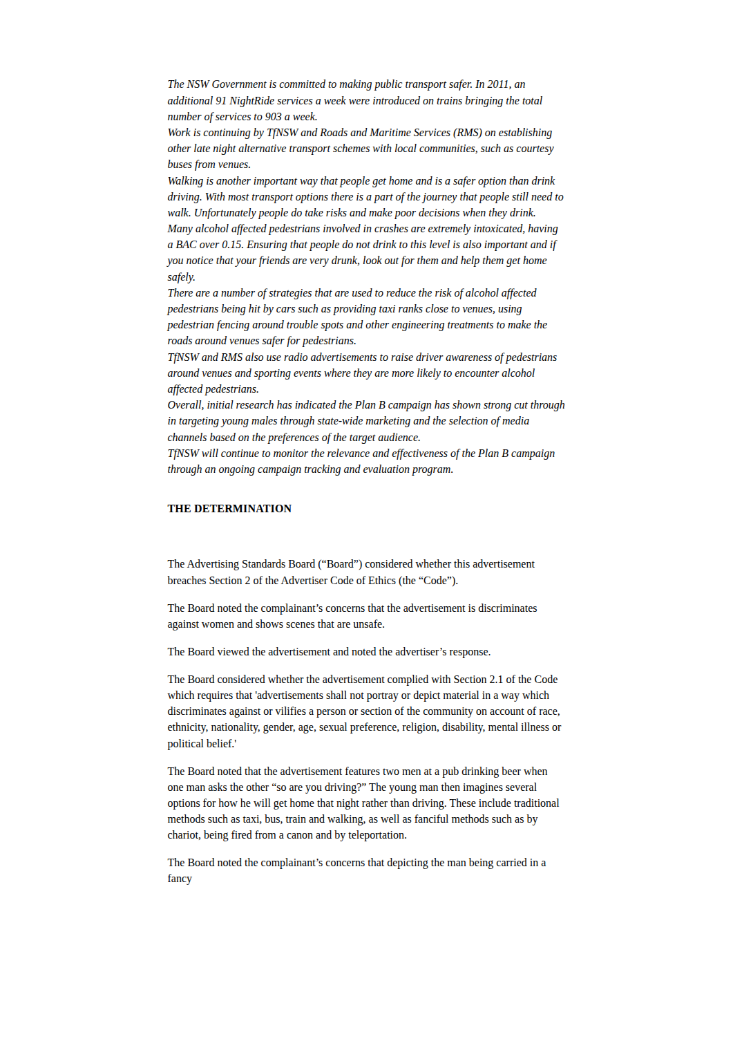The NSW Government is committed to making public transport safer. In 2011, an additional 91 NightRide services a week were introduced on trains bringing the total number of services to 903 a week.
Work is continuing by TfNSW and Roads and Maritime Services (RMS) on establishing other late night alternative transport schemes with local communities, such as courtesy buses from venues.
Walking is another important way that people get home and is a safer option than drink driving. With most transport options there is a part of the journey that people still need to walk. Unfortunately people do take risks and make poor decisions when they drink.
Many alcohol affected pedestrians involved in crashes are extremely intoxicated, having a BAC over 0.15. Ensuring that people do not drink to this level is also important and if you notice that your friends are very drunk, look out for them and help them get home safely.
There are a number of strategies that are used to reduce the risk of alcohol affected pedestrians being hit by cars such as providing taxi ranks close to venues, using pedestrian fencing around trouble spots and other engineering treatments to make the roads around venues safer for pedestrians.
TfNSW and RMS also use radio advertisements to raise driver awareness of pedestrians around venues and sporting events where they are more likely to encounter alcohol affected pedestrians.
Overall, initial research has indicated the Plan B campaign has shown strong cut through in targeting young males through state-wide marketing and the selection of media channels based on the preferences of the target audience.
TfNSW will continue to monitor the relevance and effectiveness of the Plan B campaign through an ongoing campaign tracking and evaluation program.
THE DETERMINATION
The Advertising Standards Board (“Board”) considered whether this advertisement breaches Section 2 of the Advertiser Code of Ethics (the “Code”).
The Board noted the complainant’s concerns that the advertisement is discriminates against women and shows scenes that are unsafe.
The Board viewed the advertisement and noted the advertiser’s response.
The Board considered whether the advertisement complied with Section 2.1 of the Code which requires that 'advertisements shall not portray or depict material in a way which discriminates against or vilifies a person or section of the community on account of race, ethnicity, nationality, gender, age, sexual preference, religion, disability, mental illness or political belief.'
The Board noted that the advertisement features two men at a pub drinking beer when one man asks the other “so are you driving?” The young man then imagines several options for how he will get home that night rather than driving. These include traditional methods such as taxi, bus, train and walking, as well as fanciful methods such as by chariot, being fired from a canon and by teleportation.
The Board noted the complainant’s concerns that depicting the man being carried in a fancy